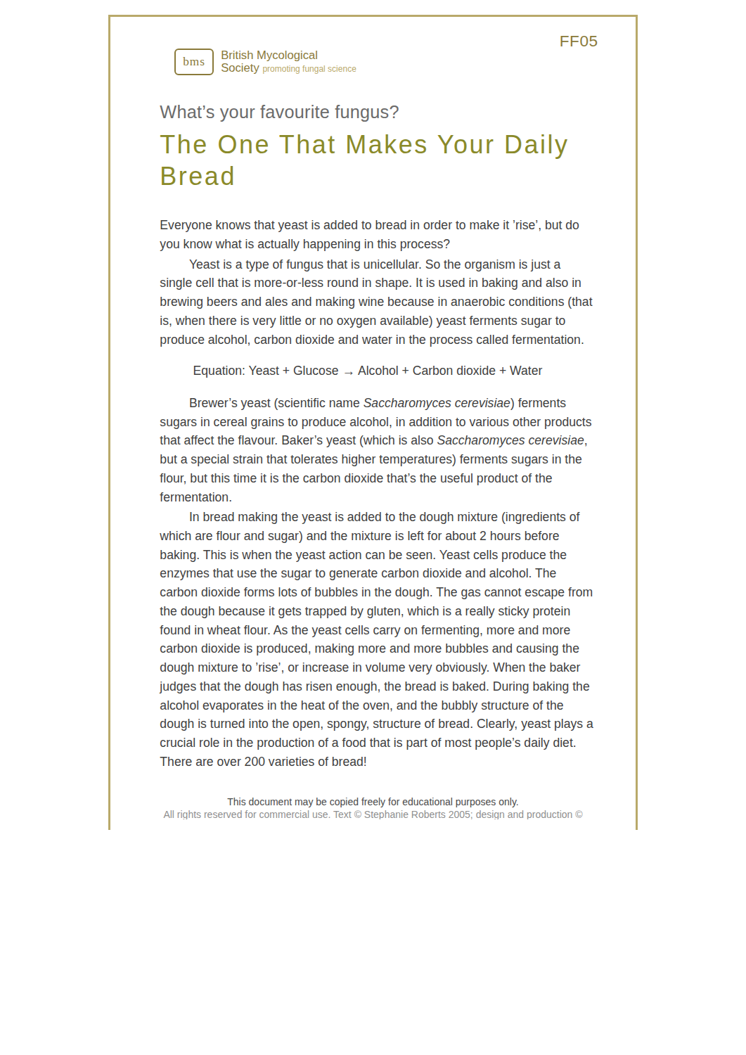FF05
bms
British Mycological
Society promoting fungal science
What’s your favourite fungus?
The One That Makes Your Daily Bread
Everyone knows that yeast is added to bread in order to make it ’rise’, but do you know what is actually happening in this process?
Yeast is a type of fungus that is unicellular. So the organism is just a single cell that is more-or-less round in shape. It is used in baking and also in brewing beers and ales and making wine because in anaerobic conditions (that is, when there is very little or no oxygen available) yeast ferments sugar to produce alcohol, carbon dioxide and water in the process called fermentation.
Equation: Yeast + Glucose → Alcohol + Carbon dioxide + Water
Brewer’s yeast (scientific name Saccharomyces cerevisiae) ferments sugars in cereal grains to produce alcohol, in addition to various other products that affect the flavour. Baker’s yeast (which is also Saccharomyces cerevisiae, but a special strain that tolerates higher temperatures) ferments sugars in the flour, but this time it is the carbon dioxide that’s the useful product of the fermentation.
In bread making the yeast is added to the dough mixture (ingredients of which are flour and sugar) and the mixture is left for about 2 hours before baking. This is when the yeast action can be seen. Yeast cells produce the enzymes that use the sugar to generate carbon dioxide and alcohol. The carbon dioxide forms lots of bubbles in the dough. The gas cannot escape from the dough because it gets trapped by gluten, which is a really sticky protein found in wheat flour. As the yeast cells carry on fermenting, more and more carbon dioxide is produced, making more and more bubbles and causing the dough mixture to ’rise’, or increase in volume very obviously. When the baker judges that the dough has risen enough, the bread is baked. During baking the alcohol evaporates in the heat of the oven, and the bubbly structure of the dough is turned into the open, spongy, structure of bread. Clearly, yeast plays a crucial role in the production of a food that is part of most people’s daily diet. There are over 200 varieties of bread!
This document may be copied freely for educational purposes only. All rights reserved for commercial use. Text © Stephanie Roberts 2005; design and production © David Moore 2005